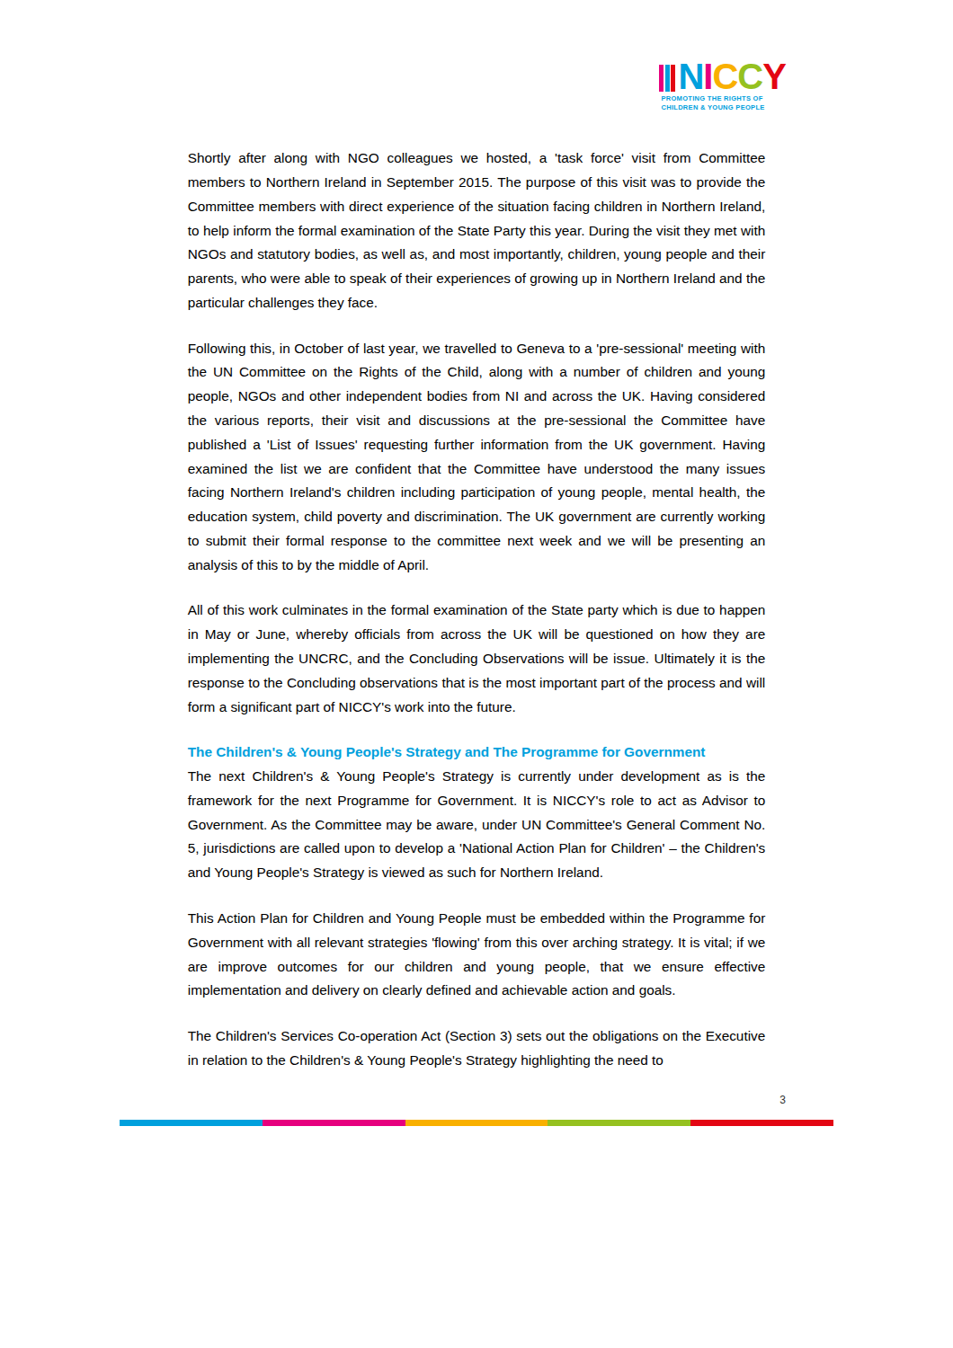NICCY
PROMOTING THE RIGHTS OF
CHILDREN & YOUNG PEOPLE
Shortly after along with NGO colleagues we hosted, a 'task force' visit from Committee members to Northern Ireland in September 2015. The purpose of this visit was to provide the Committee members with direct experience of the situation facing children in Northern Ireland, to help inform the formal examination of the State Party this year. During the visit they met with NGOs and statutory bodies, as well as, and most importantly, children, young people and their parents, who were able to speak of their experiences of growing up in Northern Ireland and the particular challenges they face.
Following this, in October of last year, we travelled to Geneva to a 'pre-sessional' meeting with the UN Committee on the Rights of the Child, along with a number of children and young people, NGOs and other independent bodies from NI and across the UK. Having considered the various reports, their visit and discussions at the pre-sessional the Committee have published a 'List of Issues' requesting further information from the UK government. Having examined the list we are confident that the Committee have understood the many issues facing Northern Ireland's children including participation of young people, mental health, the education system, child poverty and discrimination. The UK government are currently working to submit their formal response to the committee next week and we will be presenting an analysis of this to by the middle of April.
All of this work culminates in the formal examination of the State party which is due to happen in May or June, whereby officials from across the UK will be questioned on how they are implementing the UNCRC, and the Concluding Observations will be issue. Ultimately it is the response to the Concluding observations that is the most important part of the process and will form a significant part of NICCY's work into the future.
The Children's & Young People's Strategy and The Programme for Government
The next Children's & Young People's Strategy is currently under development as is the framework for the next Programme for Government. It is NICCY's role to act as Advisor to Government. As the Committee may be aware, under UN Committee's General Comment No. 5, jurisdictions are called upon to develop a 'National Action Plan for Children' – the Children's and Young People's Strategy is viewed as such for Northern Ireland.
This Action Plan for Children and Young People must be embedded within the Programme for Government with all relevant strategies 'flowing' from this over arching strategy. It is vital; if we are improve outcomes for our children and young people, that we ensure effective implementation and delivery on clearly defined and achievable action and goals.
The Children's Services Co-operation Act (Section 3) sets out the obligations on the Executive in relation to the Children's & Young People's Strategy highlighting the need to
3